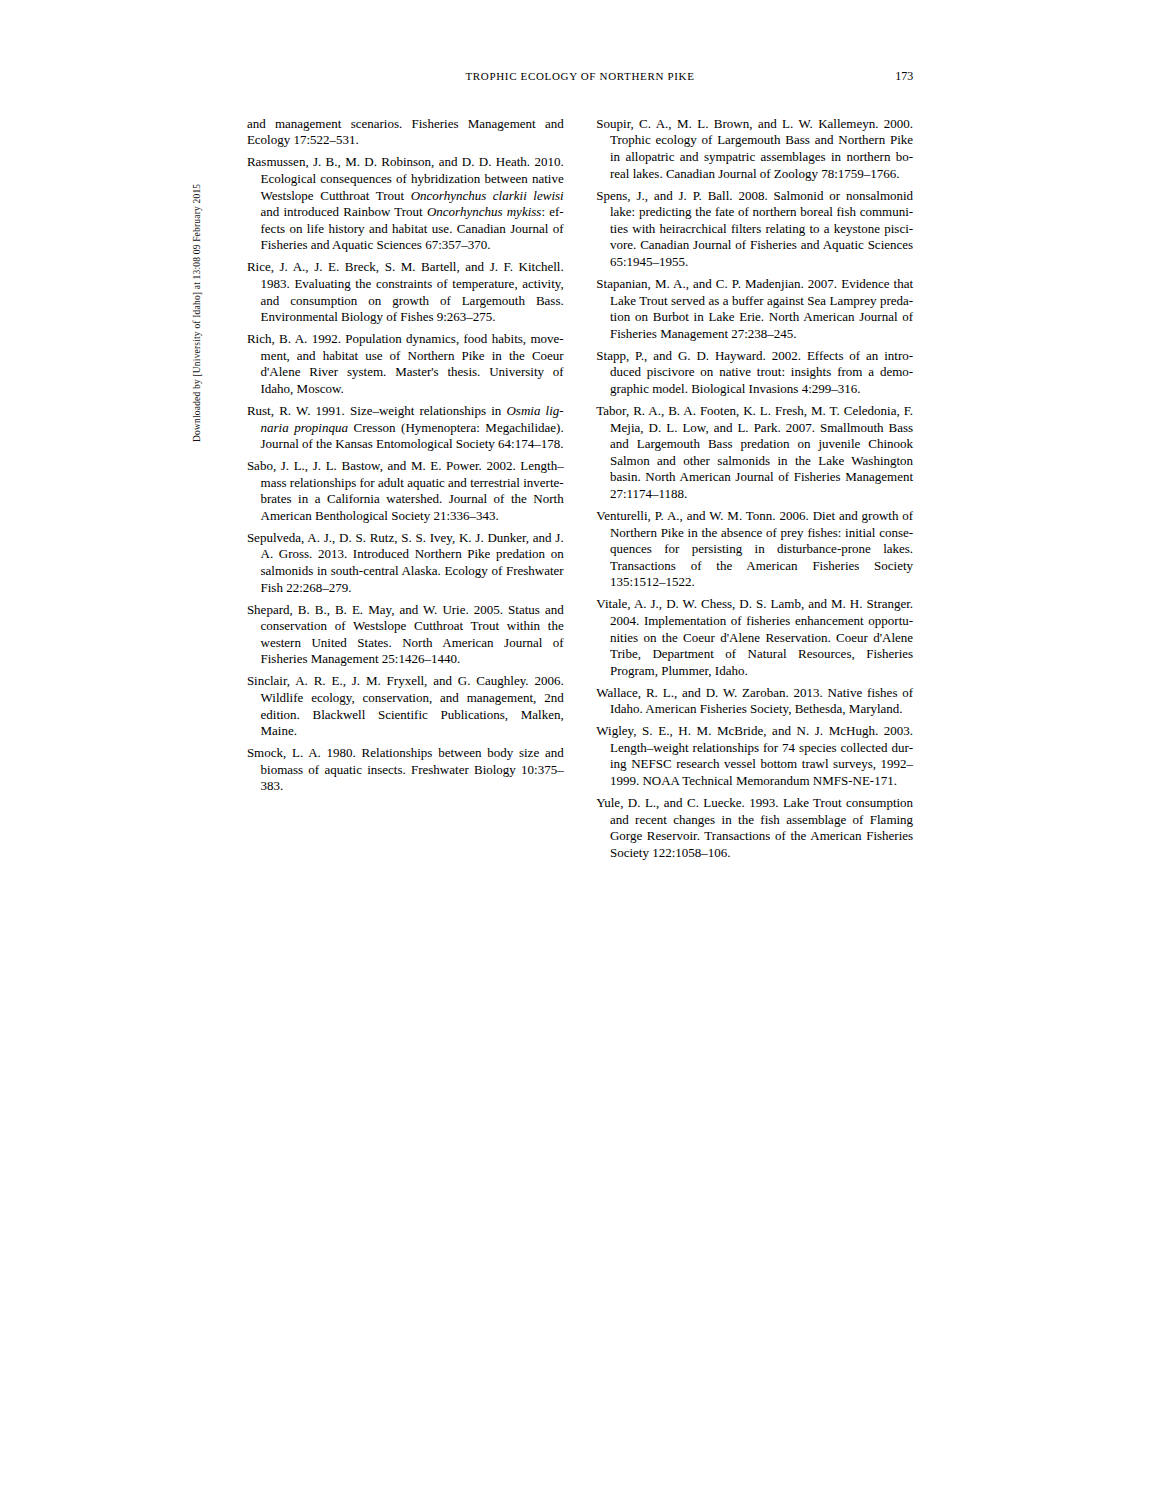Downloaded by [University of Idaho] at 13:08 09 February 2015
TROPHIC ECOLOGY OF NORTHERN PIKE 173
and management scenarios. Fisheries Management and Ecology 17:522–531.
Rasmussen, J. B., M. D. Robinson, and D. D. Heath. 2010. Ecological consequences of hybridization between native Westslope Cutthroat Trout Oncorhynchus clarkii lewisi and introduced Rainbow Trout Oncorhynchus mykiss: effects on life history and habitat use. Canadian Journal of Fisheries and Aquatic Sciences 67:357–370.
Rice, J. A., J. E. Breck, S. M. Bartell, and J. F. Kitchell. 1983. Evaluating the constraints of temperature, activity, and consumption on growth of Largemouth Bass. Environmental Biology of Fishes 9:263–275.
Rich, B. A. 1992. Population dynamics, food habits, movement, and habitat use of Northern Pike in the Coeur d'Alene River system. Master's thesis. University of Idaho, Moscow.
Rust, R. W. 1991. Size–weight relationships in Osmia lignaria propinqua Cresson (Hymenoptera: Megachilidae). Journal of the Kansas Entomological Society 64:174–178.
Sabo, J. L., J. L. Bastow, and M. E. Power. 2002. Length–mass relationships for adult aquatic and terrestrial invertebrates in a California watershed. Journal of the North American Benthological Society 21:336–343.
Sepulveda, A. J., D. S. Rutz, S. S. Ivey, K. J. Dunker, and J. A. Gross. 2013. Introduced Northern Pike predation on salmonids in south-central Alaska. Ecology of Freshwater Fish 22:268–279.
Shepard, B. B., B. E. May, and W. Urie. 2005. Status and conservation of Westslope Cutthroat Trout within the western United States. North American Journal of Fisheries Management 25:1426–1440.
Sinclair, A. R. E., J. M. Fryxell, and G. Caughley. 2006. Wildlife ecology, conservation, and management, 2nd edition. Blackwell Scientific Publications, Malken, Maine.
Smock, L. A. 1980. Relationships between body size and biomass of aquatic insects. Freshwater Biology 10:375–383.
Soupir, C. A., M. L. Brown, and L. W. Kallemeyn. 2000. Trophic ecology of Largemouth Bass and Northern Pike in allopatric and sympatric assemblages in northern boreal lakes. Canadian Journal of Zoology 78:1759–1766.
Spens, J., and J. P. Ball. 2008. Salmonid or nonsalmonid lake: predicting the fate of northern boreal fish communities with heiracrchical filters relating to a keystone piscivore. Canadian Journal of Fisheries and Aquatic Sciences 65:1945–1955.
Stapanian, M. A., and C. P. Madenjian. 2007. Evidence that Lake Trout served as a buffer against Sea Lamprey predation on Burbot in Lake Erie. North American Journal of Fisheries Management 27:238–245.
Stapp, P., and G. D. Hayward. 2002. Effects of an introduced piscivore on native trout: insights from a demographic model. Biological Invasions 4:299–316.
Tabor, R. A., B. A. Footen, K. L. Fresh, M. T. Celedonia, F. Mejia, D. L. Low, and L. Park. 2007. Smallmouth Bass and Largemouth Bass predation on juvenile Chinook Salmon and other salmonids in the Lake Washington basin. North American Journal of Fisheries Management 27:1174–1188.
Venturelli, P. A., and W. M. Tonn. 2006. Diet and growth of Northern Pike in the absence of prey fishes: initial consequences for persisting in disturbance-prone lakes. Transactions of the American Fisheries Society 135:1512–1522.
Vitale, A. J., D. W. Chess, D. S. Lamb, and M. H. Stranger. 2004. Implementation of fisheries enhancement opportunities on the Coeur d'Alene Reservation. Coeur d'Alene Tribe, Department of Natural Resources, Fisheries Program, Plummer, Idaho.
Wallace, R. L., and D. W. Zaroban. 2013. Native fishes of Idaho. American Fisheries Society, Bethesda, Maryland.
Wigley, S. E., H. M. McBride, and N. J. McHugh. 2003. Length–weight relationships for 74 species collected during NEFSC research vessel bottom trawl surveys, 1992–1999. NOAA Technical Memorandum NMFS-NE-171.
Yule, D. L., and C. Luecke. 1993. Lake Trout consumption and recent changes in the fish assemblage of Flaming Gorge Reservoir. Transactions of the American Fisheries Society 122:1058–106.